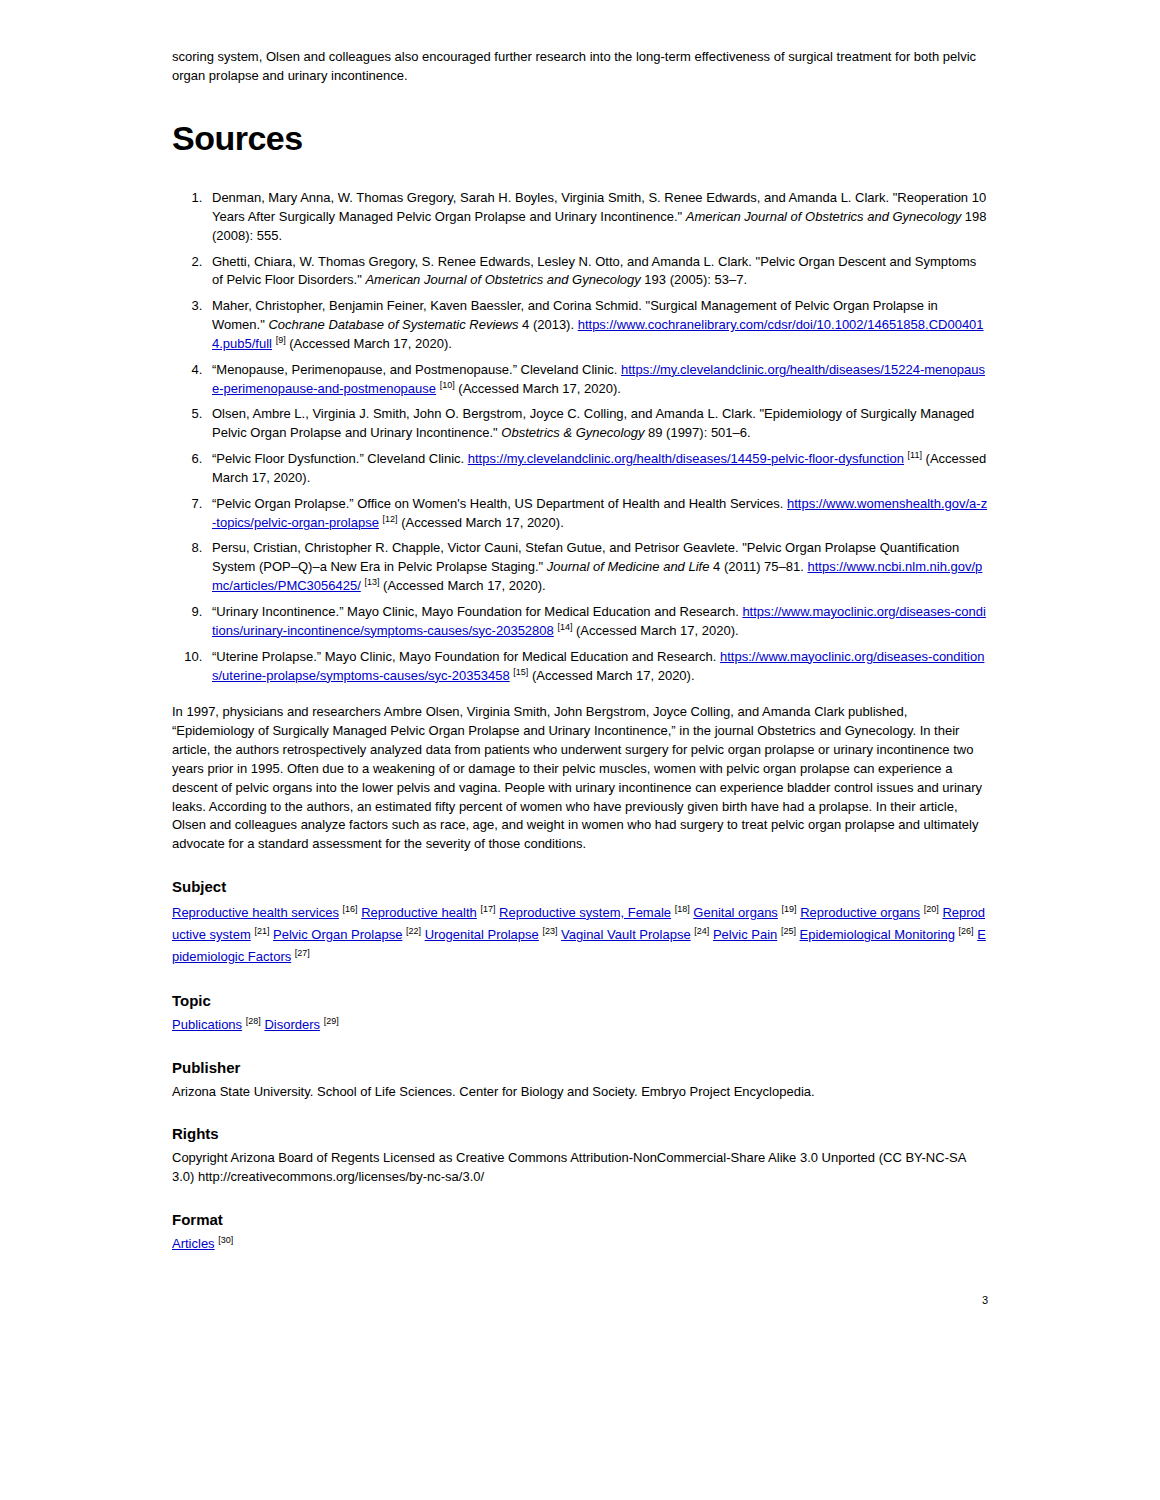scoring system, Olsen and colleagues also encouraged further research into the long-term effectiveness of surgical treatment for both pelvic organ prolapse and urinary incontinence.
Sources
Denman, Mary Anna, W. Thomas Gregory, Sarah H. Boyles, Virginia Smith, S. Renee Edwards, and Amanda L. Clark. "Reoperation 10 Years After Surgically Managed Pelvic Organ Prolapse and Urinary Incontinence." American Journal of Obstetrics and Gynecology 198 (2008): 555.
Ghetti, Chiara, W. Thomas Gregory, S. Renee Edwards, Lesley N. Otto, and Amanda L. Clark. "Pelvic Organ Descent and Symptoms of Pelvic Floor Disorders." American Journal of Obstetrics and Gynecology 193 (2005): 53–7.
Maher, Christopher, Benjamin Feiner, Kaven Baessler, and Corina Schmid. "Surgical Management of Pelvic Organ Prolapse in Women." Cochrane Database of Systematic Reviews 4 (2013). https://www.cochranelibrary.com/cdsr/doi/10.1002/14651858.CD004014.pub5/full [9] (Accessed March 17, 2020).
“Menopause, Perimenopause, and Postmenopause.” Cleveland Clinic. https://my.clevelandclinic.org/health/diseases/15224-menopause-perimenopause-and-postmenopause [10] (Accessed March 17, 2020).
Olsen, Ambre L., Virginia J. Smith, John O. Bergstrom, Joyce C. Colling, and Amanda L. Clark. "Epidemiology of Surgically Managed Pelvic Organ Prolapse and Urinary Incontinence." Obstetrics & Gynecology 89 (1997): 501–6.
“Pelvic Floor Dysfunction.” Cleveland Clinic. https://my.clevelandclinic.org/health/diseases/14459-pelvic-floor-dysfunction [11] (Accessed March 17, 2020).
“Pelvic Organ Prolapse.” Office on Women's Health, US Department of Health and Health Services. https://www.womenshealth.gov/a-z-topics/pelvic-organ-prolapse [12] (Accessed March 17, 2020).
Persu, Cristian, Christopher R. Chapple, Victor Cauni, Stefan Gutue, and Petrisor Geavlete. "Pelvic Organ Prolapse Quantification System (POP–Q)–a New Era in Pelvic Prolapse Staging." Journal of Medicine and Life 4 (2011) 75–81. https://www.ncbi.nlm.nih.gov/pmc/articles/PMC3056425/ [13] (Accessed March 17, 2020).
“Urinary Incontinence.” Mayo Clinic, Mayo Foundation for Medical Education and Research. https://www.mayoclinic.org/diseases-conditions/urinary-incontinence/symptoms-causes/syc-20352808 [14] (Accessed March 17, 2020).
“Uterine Prolapse.” Mayo Clinic, Mayo Foundation for Medical Education and Research. https://www.mayoclinic.org/diseases-conditions/uterine-prolapse/symptoms-causes/syc-20353458 [15] (Accessed March 17, 2020).
In 1997, physicians and researchers Ambre Olsen, Virginia Smith, John Bergstrom, Joyce Colling, and Amanda Clark published, “Epidemiology of Surgically Managed Pelvic Organ Prolapse and Urinary Incontinence,” in the journal Obstetrics and Gynecology. In their article, the authors retrospectively analyzed data from patients who underwent surgery for pelvic organ prolapse or urinary incontinence two years prior in 1995. Often due to a weakening of or damage to their pelvic muscles, women with pelvic organ prolapse can experience a descent of pelvic organs into the lower pelvis and vagina. People with urinary incontinence can experience bladder control issues and urinary leaks. According to the authors, an estimated fifty percent of women who have previously given birth have had a prolapse. In their article, Olsen and colleagues analyze factors such as race, age, and weight in women who had surgery to treat pelvic organ prolapse and ultimately advocate for a standard assessment for the severity of those conditions.
Subject
Reproductive health services [16] Reproductive health [17] Reproductive system, Female [18] Genital organs [19] Reproductive organs [20] Reproductive system [21] Pelvic Organ Prolapse [22] Urogenital Prolapse [23] Vaginal Vault Prolapse [24] Pelvic Pain [25] Epidemiological Monitoring [26] Epidemiologic Factors [27]
Topic
Publications [28] Disorders [29]
Publisher
Arizona State University. School of Life Sciences. Center for Biology and Society. Embryo Project Encyclopedia.
Rights
Copyright Arizona Board of Regents Licensed as Creative Commons Attribution-NonCommercial-Share Alike 3.0 Unported (CC BY-NC-SA 3.0) http://creativecommons.org/licenses/by-nc-sa/3.0/
Format
Articles [30]
3